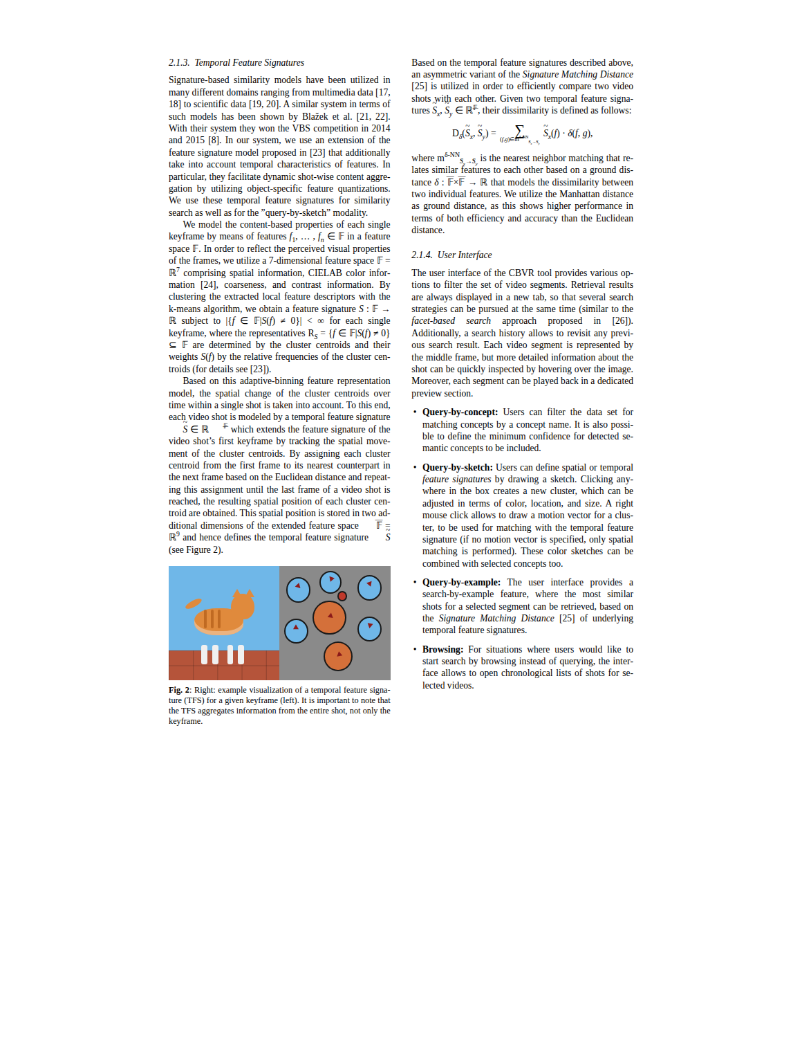2.1.3. Temporal Feature Signatures
Signature-based similarity models have been utilized in many different domains ranging from multimedia data [17, 18] to scientific data [19, 20]. A similar system in terms of such models has been shown by Blažek et al. [21, 22]. With their system they won the VBS competition in 2014 and 2015 [8]. In our system, we use an extension of the feature signature model proposed in [23] that additionally take into account temporal characteristics of features. In particular, they facilitate dynamic shot-wise content aggregation by utilizing object-specific feature quantizations. We use these temporal feature signatures for similarity search as well as for the ”query-by-sketch” modality.
We model the content-based properties of each single keyframe by means of features f1, … , fn ∈ 𝔽 in a feature space 𝔽. In order to reflect the perceived visual properties of the frames, we utilize a 7-dimensional feature space 𝔽 = ℝ7 comprising spatial information, CIELAB color information [24], coarseness, and contrast information. By clustering the extracted local feature descriptors with the k-means algorithm, we obtain a feature signature S : 𝔽 → ℝ subject to |{f ∈ 𝔽|S(f) ≠ 0}| < ∞ for each single keyframe, where the representatives RS = {f ∈ 𝔽|S(f) ≠ 0} ⊆ 𝔽 are determined by the cluster centroids and their weights S(f) by the relative frequencies of the cluster centroids (for details see [23]).
Based on this adaptive-binning feature representation model, the spatial change of the cluster centroids over time within a single shot is taken into account. To this end, each video shot is modeled by a temporal feature signature ~S ∈ ℝ—𝔽 which extends the feature signature of the video shot’s first keyframe by tracking the spatial movement of the cluster centroids. By assigning each cluster centroid from the first frame to its nearest counterpart in the next frame based on the Euclidean distance and repeating this assignment until the last frame of a video shot is reached, the resulting spatial position of each cluster centroid are obtained. This spatial position is stored in two additional dimensions of the extended feature space —𝔽 = ℝ9 and hence defines the temporal feature signature ~S (see Figure 2).
Fig. 2: Right: example visualization of a temporal feature signature (TFS) for a given keyframe (left). It is important to note that the TFS aggregates information from the entire shot, not only the keyframe.
Based on the temporal feature signatures described above, an asymmetric variant of the Signature Matching Distance [25] is utilized in order to efficiently compare two video shots with each other. Given two temporal feature signatures ~Sx, ~Sy ∈ ℝ—𝔽, their dissimilarity is defined as follows:
Dδ(~Sx, ~Sy) = ∑ (f,g)∈mδ-NN~Sx→~Sy ~Sx(f) · δ(f, g),
where mδ-NN~Sx→~Sy is the nearest neighbor matching that relates similar features to each other based on a ground distance δ : —𝔽×—𝔽 → ℝ that models the dissimilarity between two individual features. We utilize the Manhattan distance as ground distance, as this shows higher performance in terms of both efficiency and accuracy than the Euclidean distance.
2.1.4. User Interface
The user interface of the CBVR tool provides various options to filter the set of video segments. Retrieval results are always displayed in a new tab, so that several search strategies can be pursued at the same time (similar to the facet-based search approach proposed in [26]). Additionally, a search history allows to revisit any previous search result. Each video segment is represented by the middle frame, but more detailed information about the shot can be quickly inspected by hovering over the image. Moreover, each segment can be played back in a dedicated preview section.
Query-by-concept: Users can filter the data set for matching concepts by a concept name. It is also possible to define the minimum confidence for detected semantic concepts to be included.
Query-by-sketch: Users can define spatial or temporal feature signatures by drawing a sketch. Clicking anywhere in the box creates a new cluster, which can be adjusted in terms of color, location, and size. A right mouse click allows to draw a motion vector for a cluster, to be used for matching with the temporal feature signature (if no motion vector is specified, only spatial matching is performed). These color sketches can be combined with selected concepts too.
Query-by-example: The user interface provides a search-by-example feature, where the most similar shots for a selected segment can be retrieved, based on the Signature Matching Distance [25] of underlying temporal feature signatures.
Browsing: For situations where users would like to start search by browsing instead of querying, the interface allows to open chronological lists of shots for selected videos.